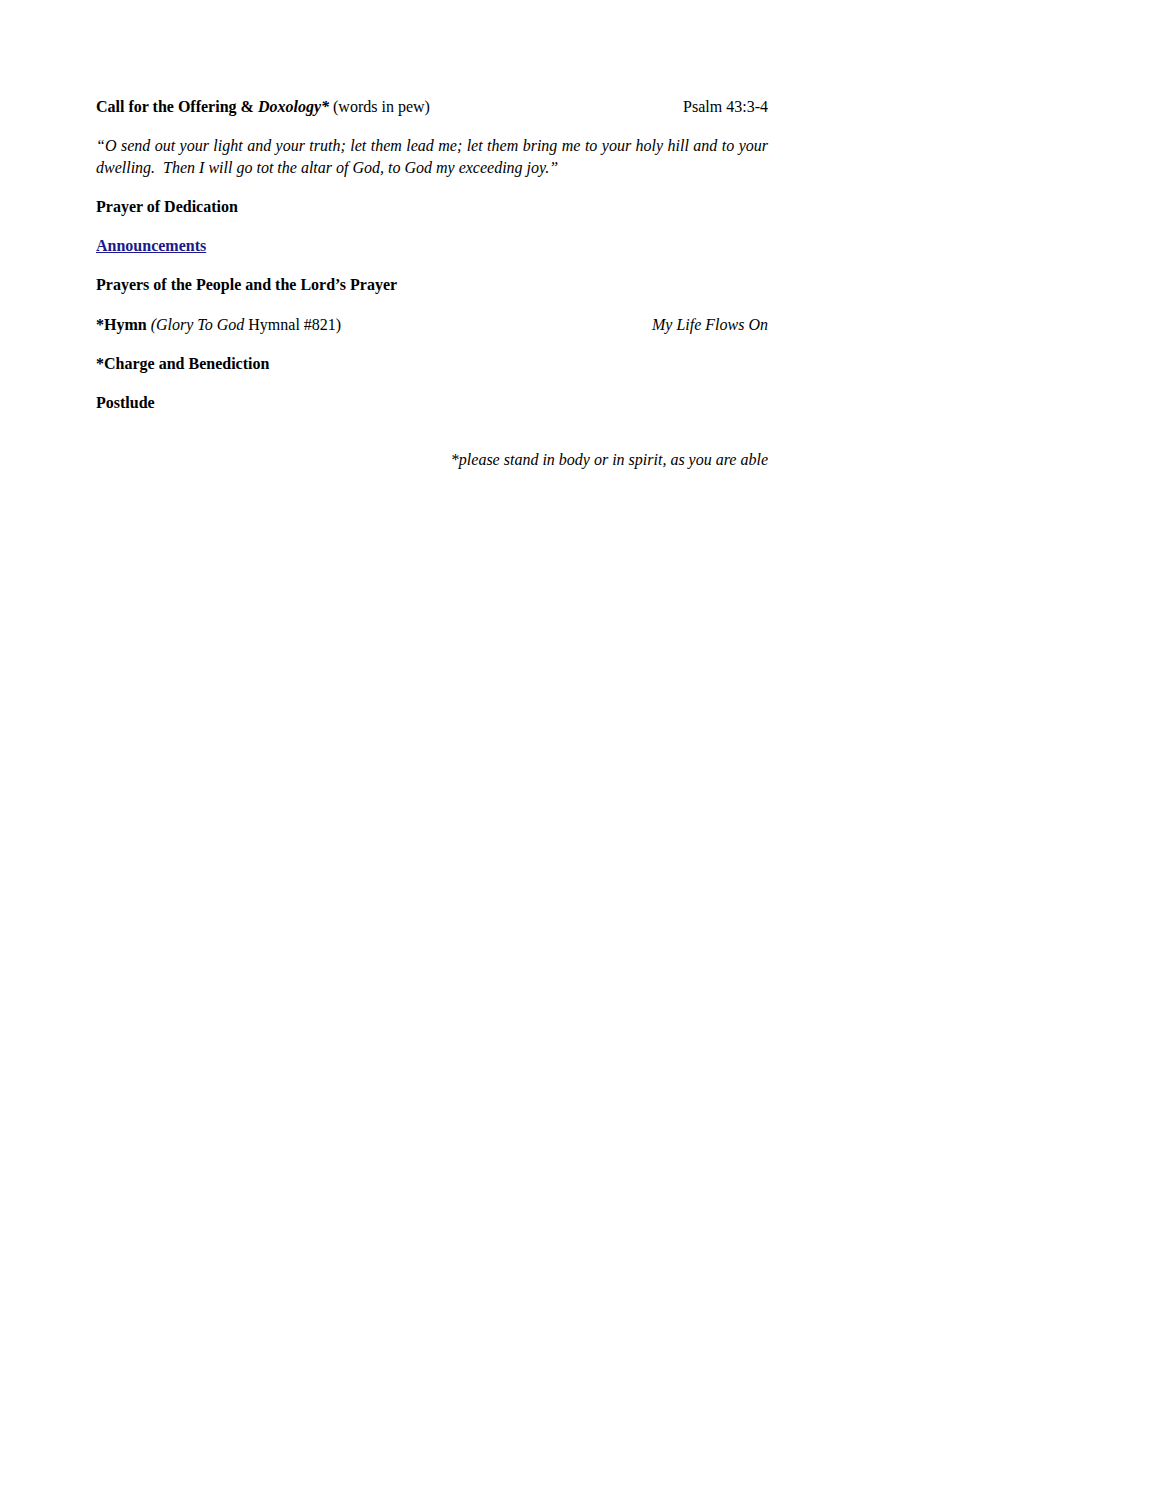Call for the Offering & Doxology* (words in pew) Psalm 43:3-4
“O send out your light and your truth; let them lead me; let them bring me to your holy hill and to your dwelling. Then I will go tot the altar of God, to God my exceeding joy.”
Prayer of Dedication
Announcements
Prayers of the People and the Lord’s Prayer
*Hymn (Glory To God Hymnal #821) My Life Flows On
*Charge and Benediction
Postlude
*please stand in body or in spirit, as you are able